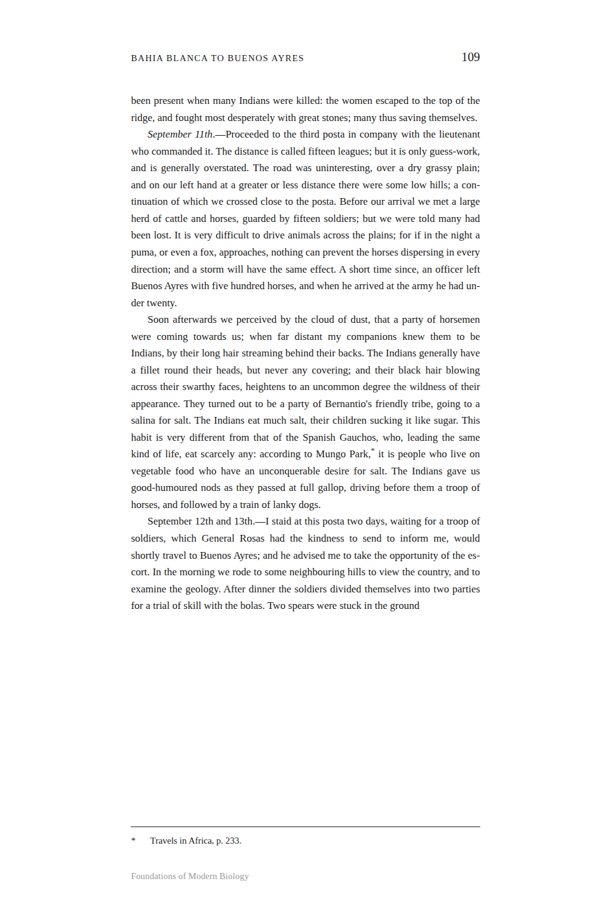Bahia Blanca to Buenos Ayres 109
been present when many Indians were killed: the women escaped to the top of the ridge, and fought most desperately with great stones; many thus saving themselves.
September 11th.—Proceeded to the third posta in company with the lieutenant who commanded it. The distance is called fifteen leagues; but it is only guess-work, and is generally overstated. The road was uninteresting, over a dry grassy plain; and on our left hand at a greater or less distance there were some low hills; a continuation of which we crossed close to the posta. Before our arrival we met a large herd of cattle and horses, guarded by fifteen soldiers; but we were told many had been lost. It is very difficult to drive animals across the plains; for if in the night a puma, or even a fox, approaches, nothing can prevent the horses dispersing in every direction; and a storm will have the same effect. A short time since, an officer left Buenos Ayres with five hundred horses, and when he arrived at the army he had under twenty.
Soon afterwards we perceived by the cloud of dust, that a party of horsemen were coming towards us; when far distant my companions knew them to be Indians, by their long hair streaming behind their backs. The Indians generally have a fillet round their heads, but never any covering; and their black hair blowing across their swarthy faces, heightens to an uncommon degree the wildness of their appearance. They turned out to be a party of Bernantio's friendly tribe, going to a salina for salt. The Indians eat much salt, their children sucking it like sugar. This habit is very different from that of the Spanish Gauchos, who, leading the same kind of life, eat scarcely any: according to Mungo Park,* it is people who live on vegetable food who have an unconquerable desire for salt. The Indians gave us good-humoured nods as they passed at full gallop, driving before them a troop of horses, and followed by a train of lanky dogs.
September 12th and 13th.—I staid at this posta two days, waiting for a troop of soldiers, which General Rosas had the kindness to send to inform me, would shortly travel to Buenos Ayres; and he advised me to take the opportunity of the escort. In the morning we rode to some neighbouring hills to view the country, and to examine the geology. After dinner the soldiers divided themselves into two parties for a trial of skill with the bolas. Two spears were stuck in the ground
* Travels in Africa, p. 233.
Foundations of Modern Biology